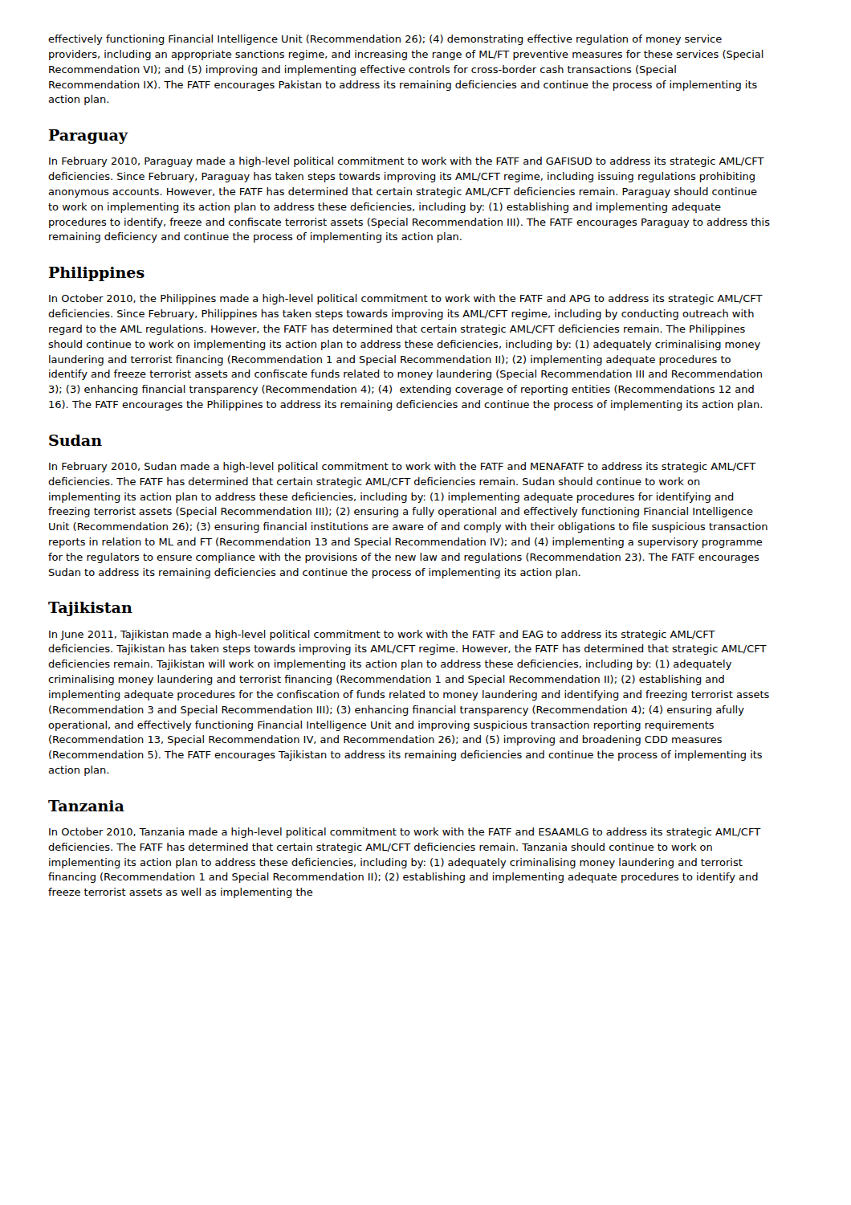effectively functioning Financial Intelligence Unit (Recommendation 26); (4) demonstrating effective regulation of money service providers, including an appropriate sanctions regime, and increasing the range of ML/FT preventive measures for these services (Special Recommendation VI); and (5) improving and implementing effective controls for cross-border cash transactions (Special Recommendation IX). The FATF encourages Pakistan to address its remaining deficiencies and continue the process of implementing its action plan.
Paraguay
In February 2010, Paraguay made a high-level political commitment to work with the FATF and GAFISUD to address its strategic AML/CFT deficiencies. Since February, Paraguay has taken steps towards improving its AML/CFT regime, including issuing regulations prohibiting anonymous accounts. However, the FATF has determined that certain strategic AML/CFT deficiencies remain. Paraguay should continue to work on implementing its action plan to address these deficiencies, including by: (1) establishing and implementing adequate procedures to identify, freeze and confiscate terrorist assets (Special Recommendation III). The FATF encourages Paraguay to address this remaining deficiency and continue the process of implementing its action plan.
Philippines
In October 2010, the Philippines made a high-level political commitment to work with the FATF and APG to address its strategic AML/CFT deficiencies. Since February, Philippines has taken steps towards improving its AML/CFT regime, including by conducting outreach with regard to the AML regulations. However, the FATF has determined that certain strategic AML/CFT deficiencies remain. The Philippines should continue to work on implementing its action plan to address these deficiencies, including by: (1) adequately criminalising money laundering and terrorist financing (Recommendation 1 and Special Recommendation II); (2) implementing adequate procedures to identify and freeze terrorist assets and confiscate funds related to money laundering (Special Recommendation III and Recommendation 3); (3) enhancing financial transparency (Recommendation 4); (4) extending coverage of reporting entities (Recommendations 12 and 16). The FATF encourages the Philippines to address its remaining deficiencies and continue the process of implementing its action plan.
Sudan
In February 2010, Sudan made a high-level political commitment to work with the FATF and MENAFATF to address its strategic AML/CFT deficiencies. The FATF has determined that certain strategic AML/CFT deficiencies remain. Sudan should continue to work on implementing its action plan to address these deficiencies, including by: (1) implementing adequate procedures for identifying and freezing terrorist assets (Special Recommendation III); (2) ensuring a fully operational and effectively functioning Financial Intelligence Unit (Recommendation 26); (3) ensuring financial institutions are aware of and comply with their obligations to file suspicious transaction reports in relation to ML and FT (Recommendation 13 and Special Recommendation IV); and (4) implementing a supervisory programme for the regulators to ensure compliance with the provisions of the new law and regulations (Recommendation 23). The FATF encourages Sudan to address its remaining deficiencies and continue the process of implementing its action plan.
Tajikistan
In June 2011, Tajikistan made a high-level political commitment to work with the FATF and EAG to address its strategic AML/CFT deficiencies. Tajikistan has taken steps towards improving its AML/CFT regime. However, the FATF has determined that strategic AML/CFT deficiencies remain. Tajikistan will work on implementing its action plan to address these deficiencies, including by: (1) adequately criminalising money laundering and terrorist financing (Recommendation 1 and Special Recommendation II); (2) establishing and implementing adequate procedures for the confiscation of funds related to money laundering and identifying and freezing terrorist assets (Recommendation 3 and Special Recommendation III); (3) enhancing financial transparency (Recommendation 4); (4) ensuring afully operational, and effectively functioning Financial Intelligence Unit and improving suspicious transaction reporting requirements (Recommendation 13, Special Recommendation IV, and Recommendation 26); and (5) improving and broadening CDD measures (Recommendation 5). The FATF encourages Tajikistan to address its remaining deficiencies and continue the process of implementing its action plan.
Tanzania
In October 2010, Tanzania made a high-level political commitment to work with the FATF and ESAAMLG to address its strategic AML/CFT deficiencies. The FATF has determined that certain strategic AML/CFT deficiencies remain. Tanzania should continue to work on implementing its action plan to address these deficiencies, including by: (1) adequately criminalising money laundering and terrorist financing (Recommendation 1 and Special Recommendation II); (2) establishing and implementing adequate procedures to identify and freeze terrorist assets as well as implementing the